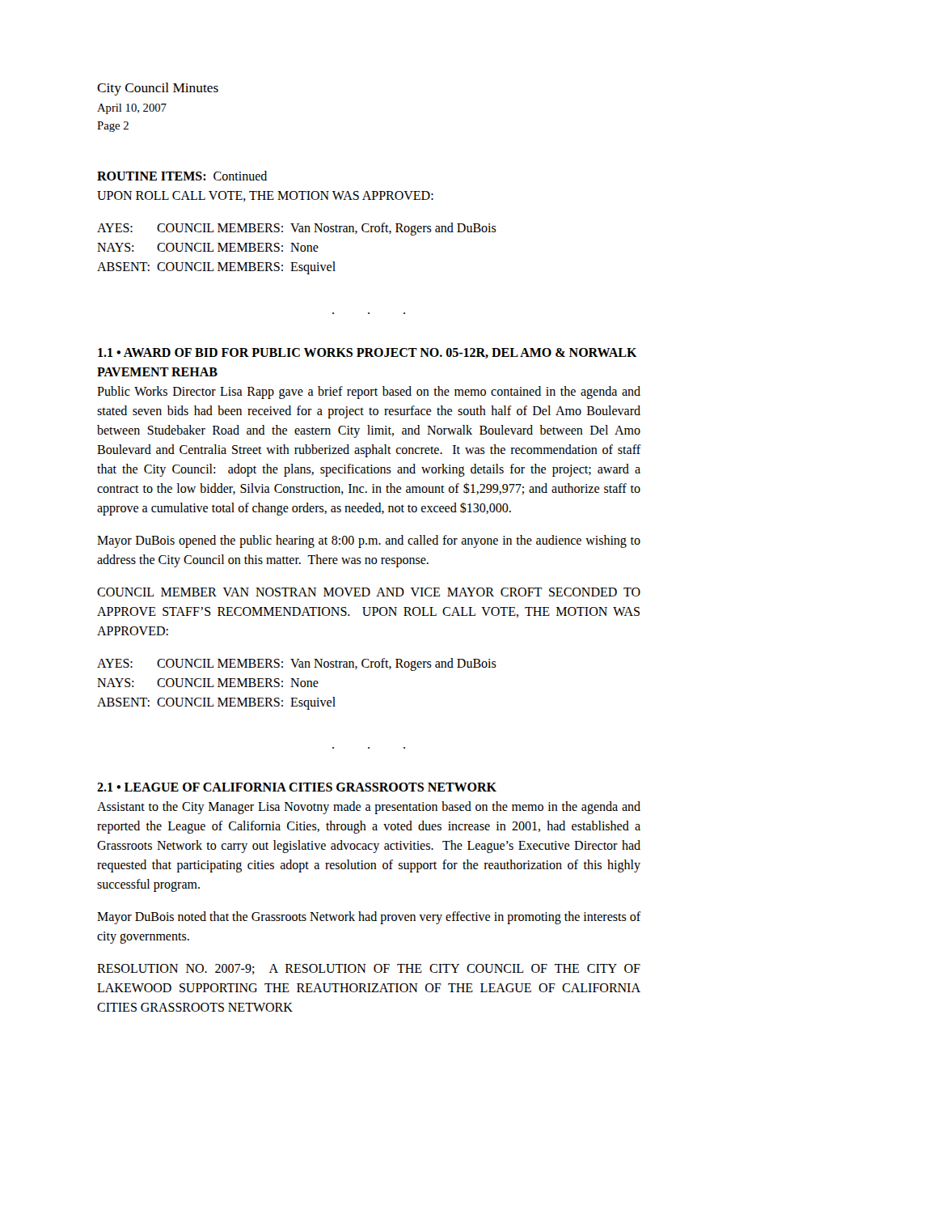City Council Minutes
April 10, 2007
Page 2
ROUTINE ITEMS: Continued
UPON ROLL CALL VOTE, THE MOTION WAS APPROVED:
| AYES: | COUNCIL MEMBERS: | Van Nostran, Croft, Rogers and DuBois |
| NAYS: | COUNCIL MEMBERS: | None |
| ABSENT: | COUNCIL MEMBERS: | Esquivel |
...
1.1 • AWARD OF BID FOR PUBLIC WORKS PROJECT NO. 05-12R, DEL AMO & NORWALK PAVEMENT REHAB
Public Works Director Lisa Rapp gave a brief report based on the memo contained in the agenda and stated seven bids had been received for a project to resurface the south half of Del Amo Boulevard between Studebaker Road and the eastern City limit, and Norwalk Boulevard between Del Amo Boulevard and Centralia Street with rubberized asphalt concrete. It was the recommendation of staff that the City Council: adopt the plans, specifications and working details for the project; award a contract to the low bidder, Silvia Construction, Inc. in the amount of $1,299,977; and authorize staff to approve a cumulative total of change orders, as needed, not to exceed $130,000.
Mayor DuBois opened the public hearing at 8:00 p.m. and called for anyone in the audience wishing to address the City Council on this matter. There was no response.
COUNCIL MEMBER VAN NOSTRAN MOVED AND VICE MAYOR CROFT SECONDED TO APPROVE STAFF’S RECOMMENDATIONS. UPON ROLL CALL VOTE, THE MOTION WAS APPROVED:
| AYES: | COUNCIL MEMBERS: | Van Nostran, Croft, Rogers and DuBois |
| NAYS: | COUNCIL MEMBERS: | None |
| ABSENT: | COUNCIL MEMBERS: | Esquivel |
...
2.1 • LEAGUE OF CALIFORNIA CITIES GRASSROOTS NETWORK
Assistant to the City Manager Lisa Novotny made a presentation based on the memo in the agenda and reported the League of California Cities, through a voted dues increase in 2001, had established a Grassroots Network to carry out legislative advocacy activities. The League’s Executive Director had requested that participating cities adopt a resolution of support for the reauthorization of this highly successful program.
Mayor DuBois noted that the Grassroots Network had proven very effective in promoting the interests of city governments.
RESOLUTION NO. 2007-9; A RESOLUTION OF THE CITY COUNCIL OF THE CITY OF LAKEWOOD SUPPORTING THE REAUTHORIZATION OF THE LEAGUE OF CALIFORNIA CITIES GRASSROOTS NETWORK